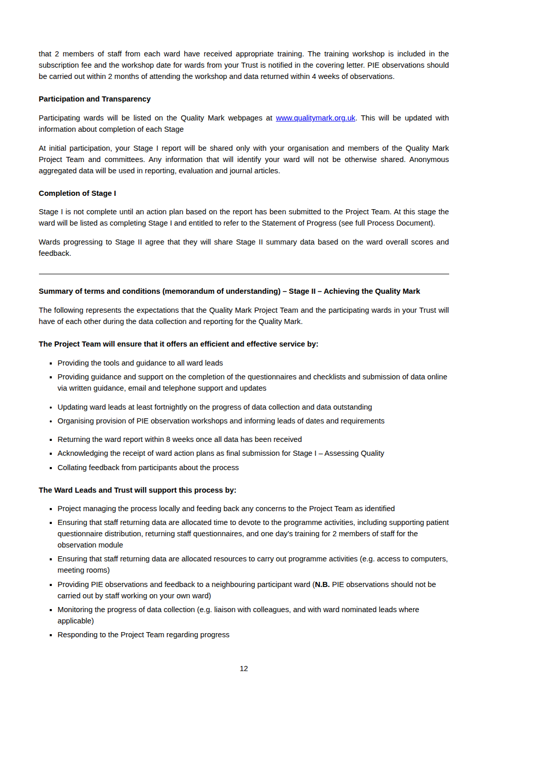that 2 members of staff from each ward have received appropriate training. The training workshop is included in the subscription fee and the workshop date for wards from your Trust is notified in the covering letter. PIE observations should be carried out within 2 months of attending the workshop and data returned within 4 weeks of observations.
Participation and Transparency
Participating wards will be listed on the Quality Mark webpages at www.qualitymark.org.uk. This will be updated with information about completion of each Stage
At initial participation, your Stage I report will be shared only with your organisation and members of the Quality Mark Project Team and committees. Any information that will identify your ward will not be otherwise shared. Anonymous aggregated data will be used in reporting, evaluation and journal articles.
Completion of Stage I
Stage I is not complete until an action plan based on the report has been submitted to the Project Team. At this stage the ward will be listed as completing Stage I and entitled to refer to the Statement of Progress (see full Process Document).
Wards progressing to Stage II agree that they will share Stage II summary data based on the ward overall scores and feedback.
Summary of terms and conditions (memorandum of understanding) – Stage II – Achieving the Quality Mark
The following represents the expectations that the Quality Mark Project Team and the participating wards in your Trust will have of each other during the data collection and reporting for the Quality Mark.
The Project Team will ensure that it offers an efficient and effective service by:
Providing the tools and guidance to all ward leads
Providing guidance and support on the completion of the questionnaires and checklists and submission of data online via written guidance, email and telephone support and updates
Updating ward leads at least fortnightly on the progress of data collection and data outstanding
Organising provision of PIE observation workshops and informing leads of dates and requirements
Returning the ward report within 8 weeks once all data has been received
Acknowledging the receipt of ward action plans as final submission for Stage I – Assessing Quality
Collating feedback from participants about the process
The Ward Leads and Trust will support this process by:
Project managing the process locally and feeding back any concerns to the Project Team as identified
Ensuring that staff returning data are allocated time to devote to the programme activities, including supporting patient questionnaire distribution, returning staff questionnaires, and one day's training for 2 members of staff for the observation module
Ensuring that staff returning data are allocated resources to carry out programme activities (e.g. access to computers, meeting rooms)
Providing PIE observations and feedback to a neighbouring participant ward (N.B. PIE observations should not be carried out by staff working on your own ward)
Monitoring the progress of data collection (e.g. liaison with colleagues, and with ward nominated leads where applicable)
Responding to the Project Team regarding progress
12